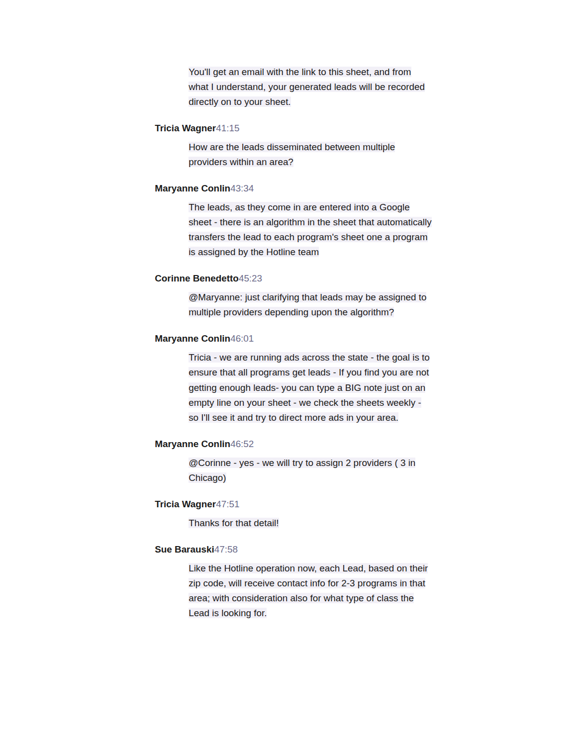You'll get an email with the link to this sheet, and from what I understand, your generated leads will be recorded directly on to your sheet.
Tricia Wagner41:15
How are the leads disseminated between multiple providers within an area?
Maryanne Conlin43:34
The leads, as they come in are entered into a Google sheet - there is an algorithm in the sheet that automatically transfers the lead to each program's sheet one a program is assigned by the Hotline team
Corinne Benedetto45:23
@Maryanne: just clarifying that leads may be assigned to multiple providers depending upon the algorithm?
Maryanne Conlin46:01
Tricia - we are running ads across the state - the goal is to ensure that all programs get leads - If you find you are not getting enough leads- you can type a BIG note just on an empty line on your sheet - we check the sheets weekly - so I'll see it and try to direct more ads in your area.
Maryanne Conlin46:52
@Corinne - yes - we will try to assign 2 providers ( 3 in Chicago)
Tricia Wagner47:51
Thanks for that detail!
Sue Barauski47:58
Like the Hotline operation now, each Lead, based on their zip code, will receive contact info for 2-3 programs in that area; with consideration also for what type of class the Lead is looking for.